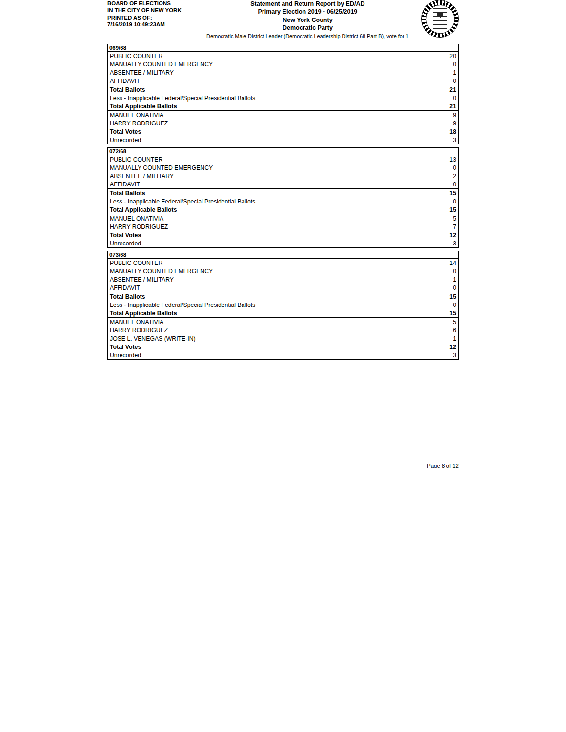BOARD OF ELECTIONS
IN THE CITY OF NEW YORK
PRINTED AS OF:
7/16/2019 10:49:23AM
Statement and Return Report by ED/AD
Primary Election 2019 - 06/25/2019
New York County
Democratic Party
Democratic Male District Leader (Democratic Leadership District 68 Part B), vote for 1
069/68
| PUBLIC COUNTER | 20 |
| MANUALLY COUNTED EMERGENCY | 0 |
| ABSENTEE / MILITARY | 1 |
| AFFIDAVIT | 0 |
| Total Ballots | 21 |
| Less - Inapplicable Federal/Special Presidential Ballots | 0 |
| Total Applicable Ballots | 21 |
| MANUEL ONATIVIA | 9 |
| HARRY RODRIGUEZ | 9 |
| Total Votes | 18 |
| Unrecorded | 3 |
072/68
| PUBLIC COUNTER | 13 |
| MANUALLY COUNTED EMERGENCY | 0 |
| ABSENTEE / MILITARY | 2 |
| AFFIDAVIT | 0 |
| Total Ballots | 15 |
| Less - Inapplicable Federal/Special Presidential Ballots | 0 |
| Total Applicable Ballots | 15 |
| MANUEL ONATIVIA | 5 |
| HARRY RODRIGUEZ | 7 |
| Total Votes | 12 |
| Unrecorded | 3 |
073/68
| PUBLIC COUNTER | 14 |
| MANUALLY COUNTED EMERGENCY | 0 |
| ABSENTEE / MILITARY | 1 |
| AFFIDAVIT | 0 |
| Total Ballots | 15 |
| Less - Inapplicable Federal/Special Presidential Ballots | 0 |
| Total Applicable Ballots | 15 |
| MANUEL ONATIVIA | 5 |
| HARRY RODRIGUEZ | 6 |
| JOSE L. VENEGAS (WRITE-IN) | 1 |
| Total Votes | 12 |
| Unrecorded | 3 |
Page 8 of 12